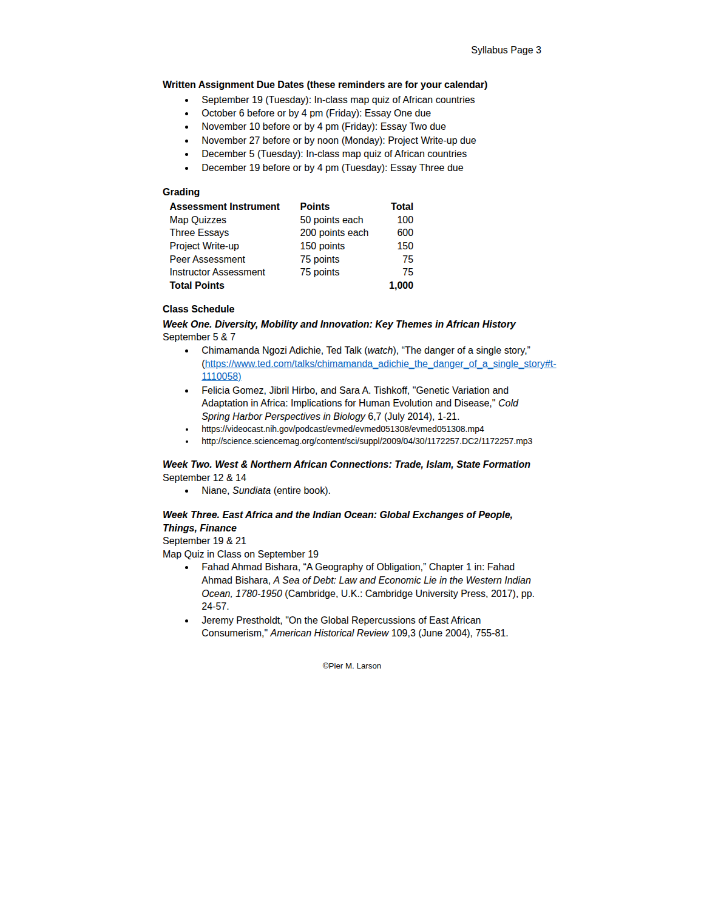Syllabus Page 3
Written Assignment Due Dates (these reminders are for your calendar)
September 19 (Tuesday): In-class map quiz of African countries
October 6 before or by 4 pm (Friday): Essay One due
November 10 before or by 4 pm (Friday): Essay Two due
November 27 before or by noon (Monday): Project Write-up due
December 5 (Tuesday): In-class map quiz of African countries
December 19 before or by 4 pm (Tuesday): Essay Three due
Grading
| Assessment Instrument | Points | Total |
| --- | --- | --- |
| Map Quizzes | 50 points each | 100 |
| Three Essays | 200 points each | 600 |
| Project Write-up | 150 points | 150 |
| Peer Assessment | 75 points | 75 |
| Instructor Assessment | 75 points | 75 |
| Total Points | | 1,000 |
Class Schedule
Week One. Diversity, Mobility and Innovation: Key Themes in African History
September 5 & 7
Chimamanda Ngozi Adichie, Ted Talk (watch), “The danger of a single story,” (https://www.ted.com/talks/chimamanda_adichie_the_danger_of_a_single_story#t-1110058)
Felicia Gomez, Jibril Hirbo, and Sara A. Tishkoff, "Genetic Variation and Adaptation in Africa: Implications for Human Evolution and Disease," Cold Spring Harbor Perspectives in Biology 6,7 (July 2014), 1-21.
https://videocast.nih.gov/podcast/evmed/evmed051308/evmed051308.mp4
http://science.sciencemag.org/content/sci/suppl/2009/04/30/1172257.DC2/1172257.mp3
Week Two. West & Northern African Connections: Trade, Islam, State Formation
September 12 & 14
Niane, Sundiata (entire book).
Week Three. East Africa and the Indian Ocean: Global Exchanges of People, Things, Finance
September 19 & 21
Map Quiz in Class on September 19
Fahad Ahmad Bishara, “A Geography of Obligation,” Chapter 1 in: Fahad Ahmad Bishara, A Sea of Debt: Law and Economic Lie in the Western Indian Ocean, 1780-1950 (Cambridge, U.K.: Cambridge University Press, 2017), pp. 24-57.
Jeremy Prestholdt, "On the Global Repercussions of East African Consumerism," American Historical Review 109,3 (June 2004), 755-81.
©Pier M. Larson